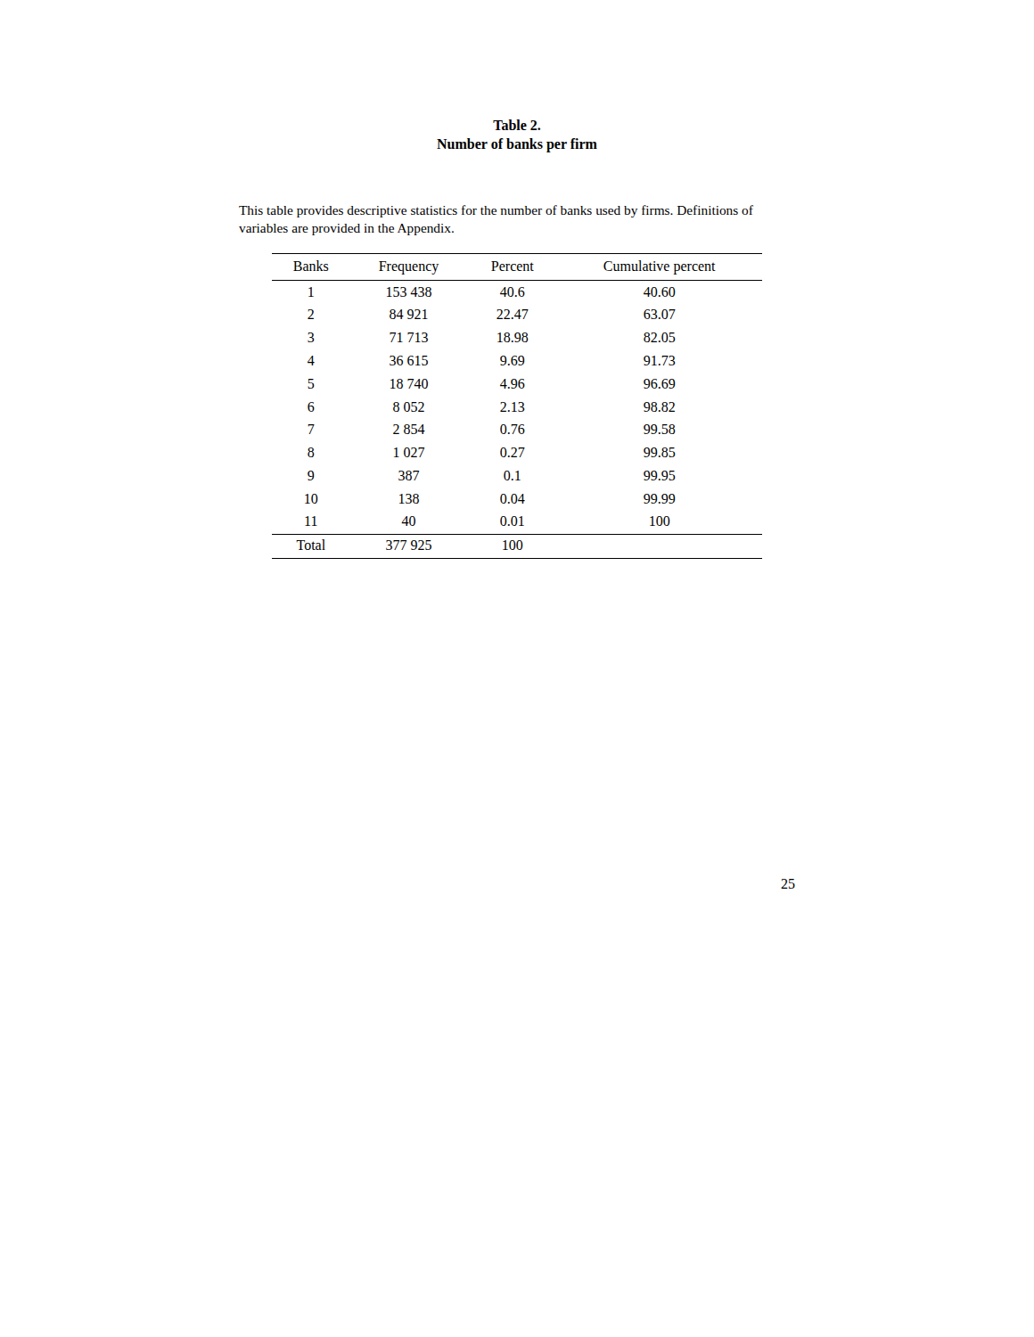Table 2.
Number of banks per firm
This table provides descriptive statistics for the number of banks used by firms. Definitions of variables are provided in the Appendix.
| Banks | Frequency | Percent | Cumulative percent |
| --- | --- | --- | --- |
| 1 | 153 438 | 40.6 | 40.60 |
| 2 | 84 921 | 22.47 | 63.07 |
| 3 | 71 713 | 18.98 | 82.05 |
| 4 | 36 615 | 9.69 | 91.73 |
| 5 | 18 740 | 4.96 | 96.69 |
| 6 | 8 052 | 2.13 | 98.82 |
| 7 | 2 854 | 0.76 | 99.58 |
| 8 | 1 027 | 0.27 | 99.85 |
| 9 | 387 | 0.1 | 99.95 |
| 10 | 138 | 0.04 | 99.99 |
| 11 | 40 | 0.01 | 100 |
| Total | 377 925 | 100 | |
25